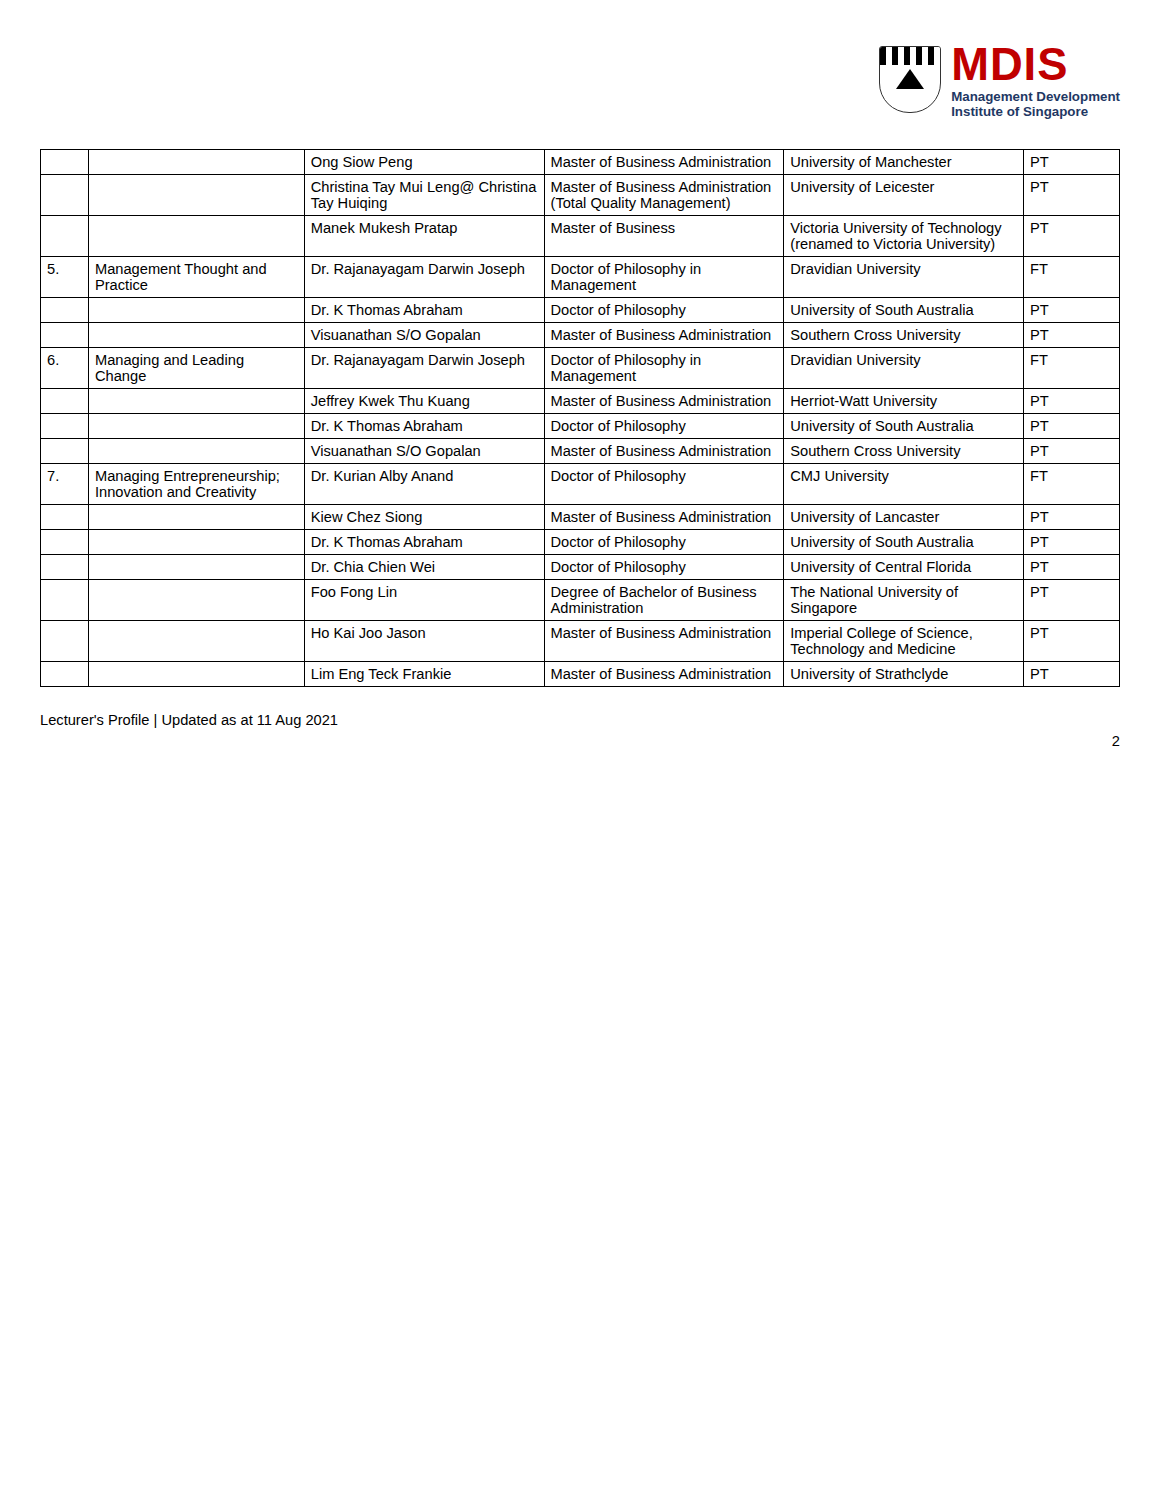MDIS
Management Development
Institute of Singapore
| | | Ong Siow Peng | Master of Business Administration | University of Manchester | PT |
| | | Christina Tay Mui Leng@ Christina Tay Huiqing | Master of Business Administration (Total Quality Management) | University of Leicester | PT |
| | | Manek Mukesh Pratap | Master of Business | Victoria University of Technology (renamed to Victoria University) | PT |
| 5. | Management Thought and Practice | Dr. Rajanayagam Darwin Joseph | Doctor of Philosophy in Management | Dravidian University | FT |
| | | Dr. K Thomas Abraham | Doctor of Philosophy | University of South Australia | PT |
| | | Visuanathan S/O Gopalan | Master of Business Administration | Southern Cross University | PT |
| 6. | Managing and Leading Change | Dr. Rajanayagam Darwin Joseph | Doctor of Philosophy in Management | Dravidian University | FT |
| | | Jeffrey Kwek Thu Kuang | Master of Business Administration | Herriot-Watt University | PT |
| | | Dr. K Thomas Abraham | Doctor of Philosophy | University of South Australia | PT |
| | | Visuanathan S/O Gopalan | Master of Business Administration | Southern Cross University | PT |
| 7. | Managing Entrepreneurship; Innovation and Creativity | Dr. Kurian Alby Anand | Doctor of Philosophy | CMJ University | FT |
| | | Kiew Chez Siong | Master of Business Administration | University of Lancaster | PT |
| | | Dr. K Thomas Abraham | Doctor of Philosophy | University of South Australia | PT |
| | | Dr. Chia Chien Wei | Doctor of Philosophy | University of Central Florida | PT |
| | | Foo Fong Lin | Degree of Bachelor of Business Administration | The National University of Singapore | PT |
| | | Ho Kai Joo Jason | Master of Business Administration | Imperial College of Science, Technology and Medicine | PT |
| | | Lim Eng Teck Frankie | Master of Business Administration | University of Strathclyde | PT |
Lecturer's Profile | Updated as at 11 Aug 2021
2